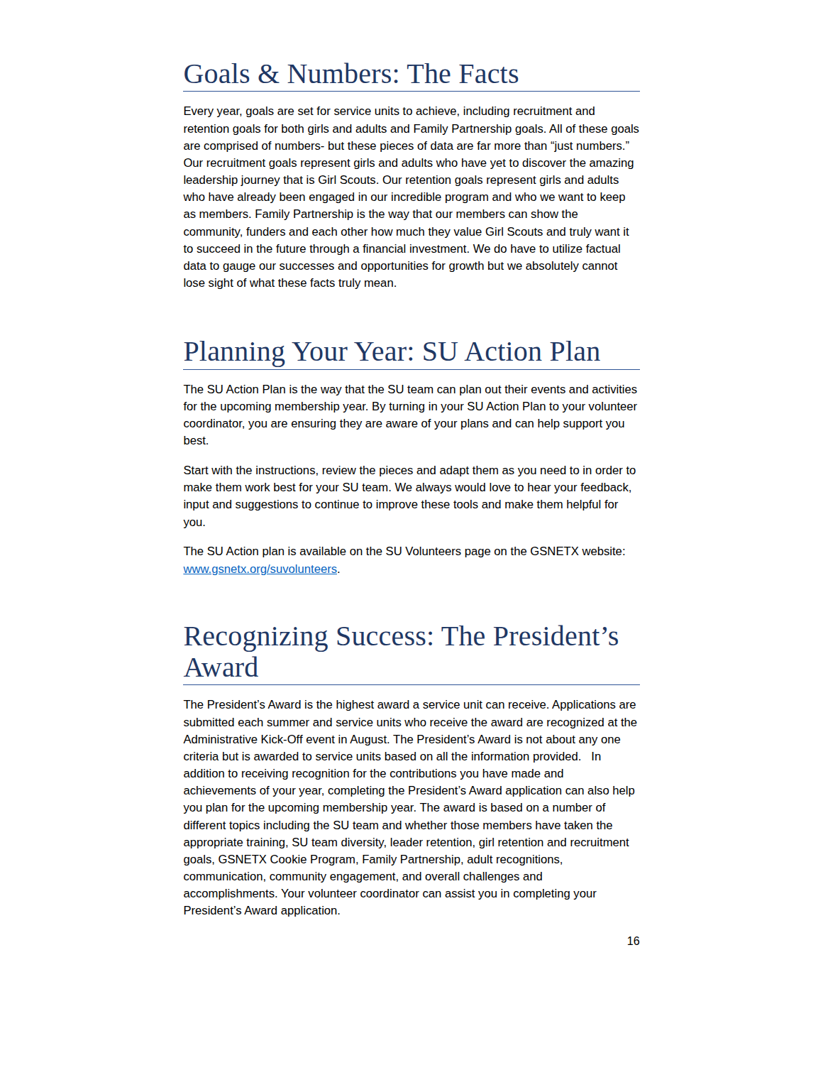Goals & Numbers: The Facts
Every year, goals are set for service units to achieve, including recruitment and retention goals for both girls and adults and Family Partnership goals. All of these goals are comprised of numbers- but these pieces of data are far more than “just numbers.” Our recruitment goals represent girls and adults who have yet to discover the amazing leadership journey that is Girl Scouts. Our retention goals represent girls and adults who have already been engaged in our incredible program and who we want to keep as members. Family Partnership is the way that our members can show the community, funders and each other how much they value Girl Scouts and truly want it to succeed in the future through a financial investment. We do have to utilize factual data to gauge our successes and opportunities for growth but we absolutely cannot lose sight of what these facts truly mean.
Planning Your Year: SU Action Plan
The SU Action Plan is the way that the SU team can plan out their events and activities for the upcoming membership year. By turning in your SU Action Plan to your volunteer coordinator, you are ensuring they are aware of your plans and can help support you best.
Start with the instructions, review the pieces and adapt them as you need to in order to make them work best for your SU team. We always would love to hear your feedback, input and suggestions to continue to improve these tools and make them helpful for you.
The SU Action plan is available on the SU Volunteers page on the GSNETX website:
www.gsnetx.org/suvolunteers.
Recognizing Success: The President’s Award
The President’s Award is the highest award a service unit can receive. Applications are submitted each summer and service units who receive the award are recognized at the Administrative Kick-Off event in August. The President’s Award is not about any one criteria but is awarded to service units based on all the information provided. In addition to receiving recognition for the contributions you have made and achievements of your year, completing the President’s Award application can also help you plan for the upcoming membership year. The award is based on a number of different topics including the SU team and whether those members have taken the appropriate training, SU team diversity, leader retention, girl retention and recruitment goals, GSNETX Cookie Program, Family Partnership, adult recognitions, communication, community engagement, and overall challenges and accomplishments. Your volunteer coordinator can assist you in completing your President’s Award application.
16